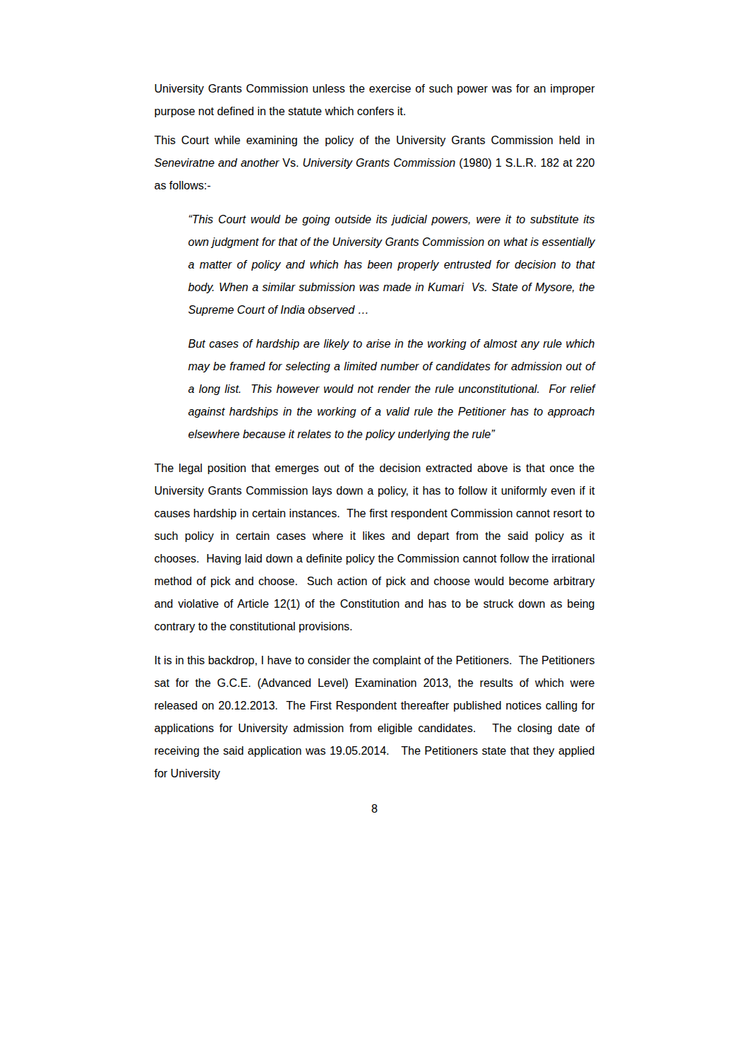University Grants Commission unless the exercise of such power was for an improper purpose not defined in the statute which confers it.
This Court while examining the policy of the University Grants Commission held in Seneviratne and another Vs. University Grants Commission (1980) 1 S.L.R. 182 at 220 as follows:-
“This Court would be going outside its judicial powers, were it to substitute its own judgment for that of the University Grants Commission on what is essentially a matter of policy and which has been properly entrusted for decision to that body. When a similar submission was made in Kumari Vs. State of Mysore, the Supreme Court of India observed …
But cases of hardship are likely to arise in the working of almost any rule which may be framed for selecting a limited number of candidates for admission out of a long list. This however would not render the rule unconstitutional. For relief against hardships in the working of a valid rule the Petitioner has to approach elsewhere because it relates to the policy underlying the rule”
The legal position that emerges out of the decision extracted above is that once the University Grants Commission lays down a policy, it has to follow it uniformly even if it causes hardship in certain instances. The first respondent Commission cannot resort to such policy in certain cases where it likes and depart from the said policy as it chooses. Having laid down a definite policy the Commission cannot follow the irrational method of pick and choose. Such action of pick and choose would become arbitrary and violative of Article 12(1) of the Constitution and has to be struck down as being contrary to the constitutional provisions.
It is in this backdrop, I have to consider the complaint of the Petitioners. The Petitioners sat for the G.C.E. (Advanced Level) Examination 2013, the results of which were released on 20.12.2013. The First Respondent thereafter published notices calling for applications for University admission from eligible candidates. The closing date of receiving the said application was 19.05.2014. The Petitioners state that they applied for University
8